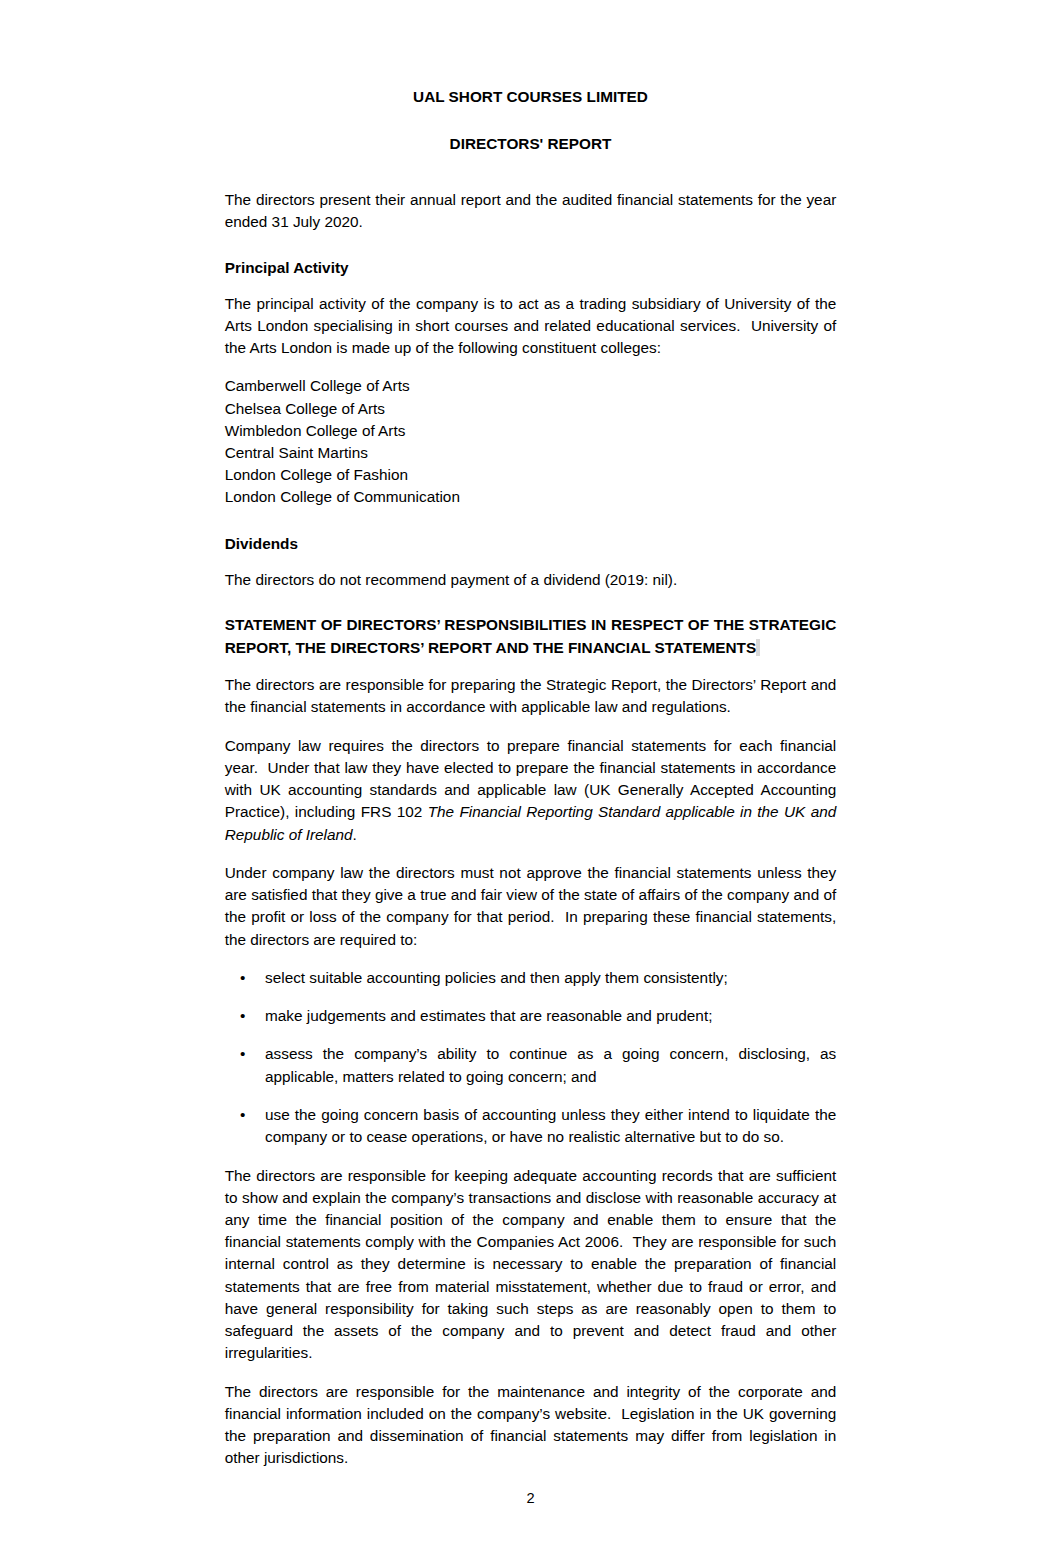UAL Short Courses Limited
Directors' Report
The directors present their annual report and the audited financial statements for the year ended 31 July 2020.
Principal Activity
The principal activity of the company is to act as a trading subsidiary of University of the Arts London specialising in short courses and related educational services. University of the Arts London is made up of the following constituent colleges:
Camberwell College of Arts
Chelsea College of Arts
Wimbledon College of Arts
Central Saint Martins
London College of Fashion
London College of Communication
Dividends
The directors do not recommend payment of a dividend (2019: nil).
Statement of Directors’ Responsibilities in respect of the Strategic Report, the Directors’ Report and the Financial Statements
The directors are responsible for preparing the Strategic Report, the Directors’ Report and the financial statements in accordance with applicable law and regulations.
Company law requires the directors to prepare financial statements for each financial year. Under that law they have elected to prepare the financial statements in accordance with UK accounting standards and applicable law (UK Generally Accepted Accounting Practice), including FRS 102 The Financial Reporting Standard applicable in the UK and Republic of Ireland.
Under company law the directors must not approve the financial statements unless they are satisfied that they give a true and fair view of the state of affairs of the company and of the profit or loss of the company for that period. In preparing these financial statements, the directors are required to:
select suitable accounting policies and then apply them consistently;
make judgements and estimates that are reasonable and prudent;
assess the company’s ability to continue as a going concern, disclosing, as applicable, matters related to going concern; and
use the going concern basis of accounting unless they either intend to liquidate the company or to cease operations, or have no realistic alternative but to do so.
The directors are responsible for keeping adequate accounting records that are sufficient to show and explain the company’s transactions and disclose with reasonable accuracy at any time the financial position of the company and enable them to ensure that the financial statements comply with the Companies Act 2006. They are responsible for such internal control as they determine is necessary to enable the preparation of financial statements that are free from material misstatement, whether due to fraud or error, and have general responsibility for taking such steps as are reasonably open to them to safeguard the assets of the company and to prevent and detect fraud and other irregularities.
The directors are responsible for the maintenance and integrity of the corporate and financial information included on the company’s website. Legislation in the UK governing the preparation and dissemination of financial statements may differ from legislation in other jurisdictions.
2